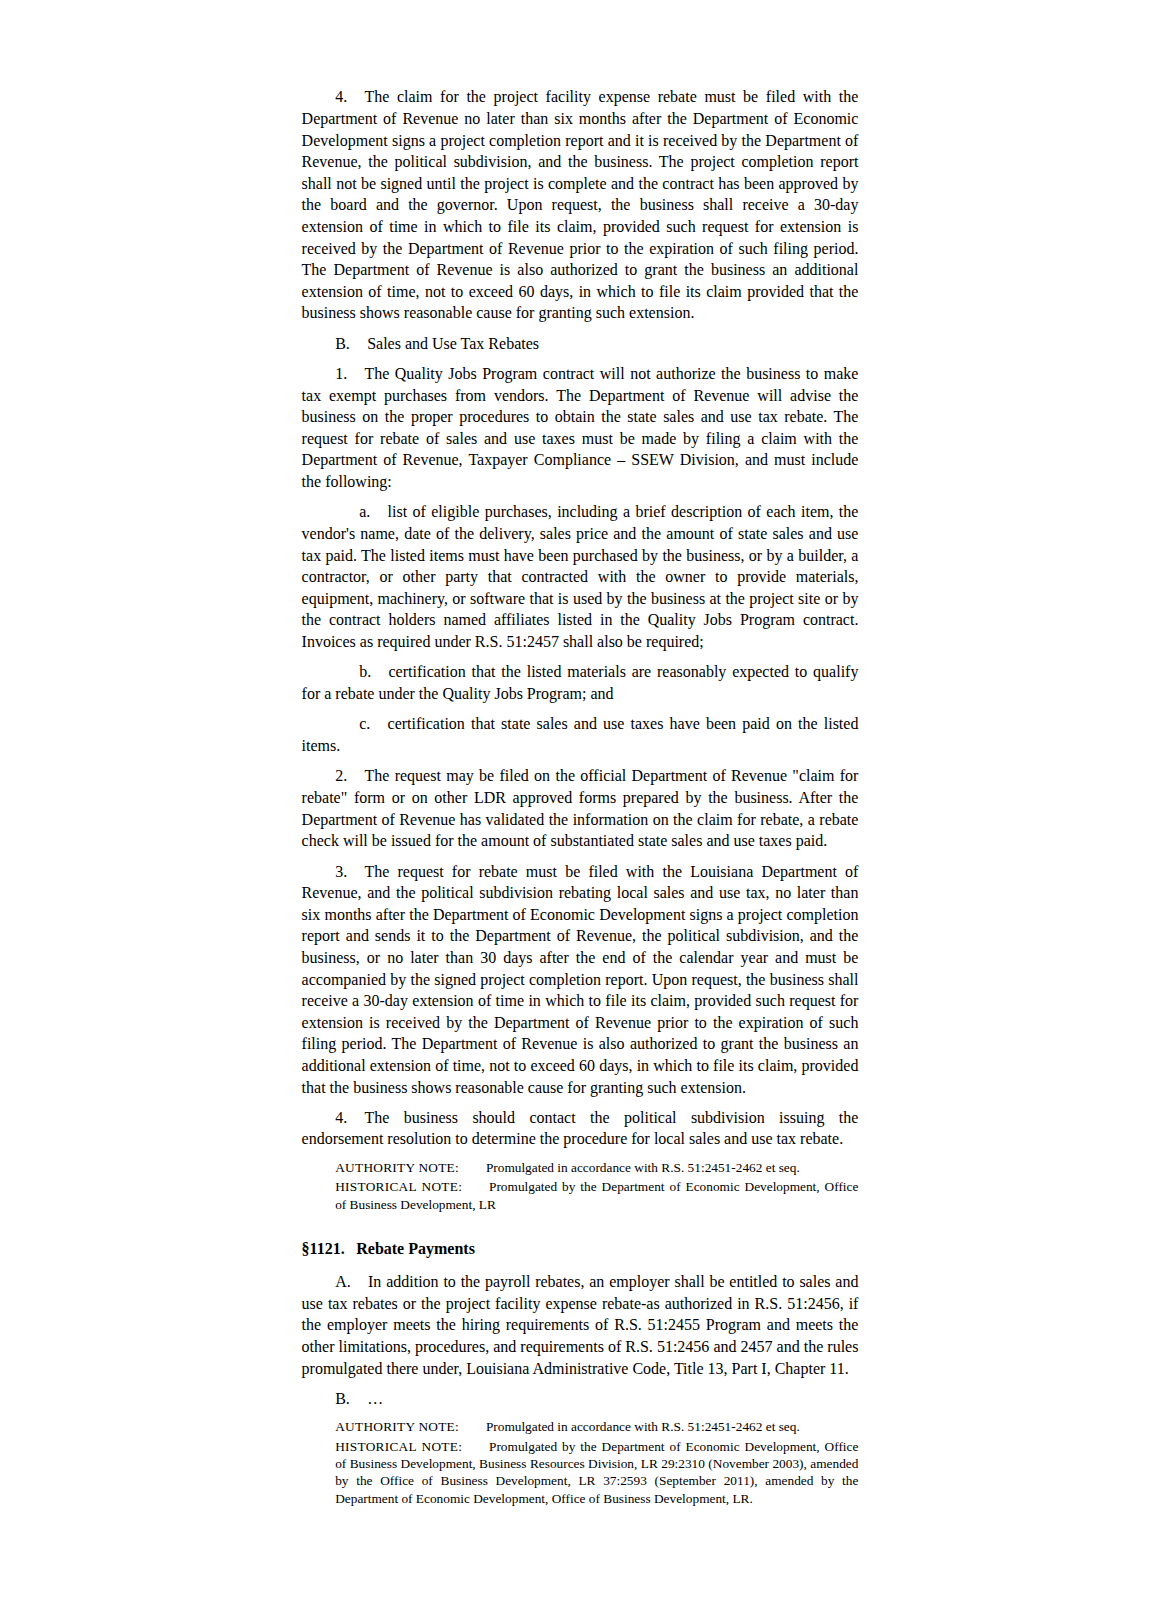4. The claim for the project facility expense rebate must be filed with the Department of Revenue no later than six months after the Department of Economic Development signs a project completion report and it is received by the Department of Revenue, the political subdivision, and the business. The project completion report shall not be signed until the project is complete and the contract has been approved by the board and the governor. Upon request, the business shall receive a 30-day extension of time in which to file its claim, provided such request for extension is received by the Department of Revenue prior to the expiration of such filing period. The Department of Revenue is also authorized to grant the business an additional extension of time, not to exceed 60 days, in which to file its claim provided that the business shows reasonable cause for granting such extension.
B. Sales and Use Tax Rebates
1. The Quality Jobs Program contract will not authorize the business to make tax exempt purchases from vendors. The Department of Revenue will advise the business on the proper procedures to obtain the state sales and use tax rebate. The request for rebate of sales and use taxes must be made by filing a claim with the Department of Revenue, Taxpayer Compliance – SSEW Division, and must include the following:
a. list of eligible purchases, including a brief description of each item, the vendor's name, date of the delivery, sales price and the amount of state sales and use tax paid. The listed items must have been purchased by the business, or by a builder, a contractor, or other party that contracted with the owner to provide materials, equipment, machinery, or software that is used by the business at the project site or by the contract holders named affiliates listed in the Quality Jobs Program contract. Invoices as required under R.S. 51:2457 shall also be required;
b. certification that the listed materials are reasonably expected to qualify for a rebate under the Quality Jobs Program; and
c. certification that state sales and use taxes have been paid on the listed items.
2. The request may be filed on the official Department of Revenue "claim for rebate" form or on other LDR approved forms prepared by the business. After the Department of Revenue has validated the information on the claim for rebate, a rebate check will be issued for the amount of substantiated state sales and use taxes paid.
3. The request for rebate must be filed with the Louisiana Department of Revenue, and the political subdivision rebating local sales and use tax, no later than six months after the Department of Economic Development signs a project completion report and sends it to the Department of Revenue, the political subdivision, and the business, or no later than 30 days after the end of the calendar year and must be accompanied by the signed project completion report. Upon request, the business shall receive a 30-day extension of time in which to file its claim, provided such request for extension is received by the Department of Revenue prior to the expiration of such filing period. The Department of Revenue is also authorized to grant the business an additional extension of time, not to exceed 60 days, in which to file its claim, provided that the business shows reasonable cause for granting such extension.
4. The business should contact the political subdivision issuing the endorsement resolution to determine the procedure for local sales and use tax rebate.
AUTHORITY NOTE: Promulgated in accordance with R.S. 51:2451-2462 et seq.
HISTORICAL NOTE: Promulgated by the Department of Economic Development, Office of Business Development, LR
§1121. Rebate Payments
A. In addition to the payroll rebates, an employer shall be entitled to sales and use tax rebates or the project facility expense rebate-as authorized in R.S. 51:2456, if the employer meets the hiring requirements of R.S. 51:2455 Program and meets the other limitations, procedures, and requirements of R.S. 51:2456 and 2457 and the rules promulgated there under, Louisiana Administrative Code, Title 13, Part I, Chapter 11.
B. …
AUTHORITY NOTE: Promulgated in accordance with R.S. 51:2451-2462 et seq.
HISTORICAL NOTE: Promulgated by the Department of Economic Development, Office of Business Development, Business Resources Division, LR 29:2310 (November 2003), amended by the Office of Business Development, LR 37:2593 (September 2011), amended by the Department of Economic Development, Office of Business Development, LR.